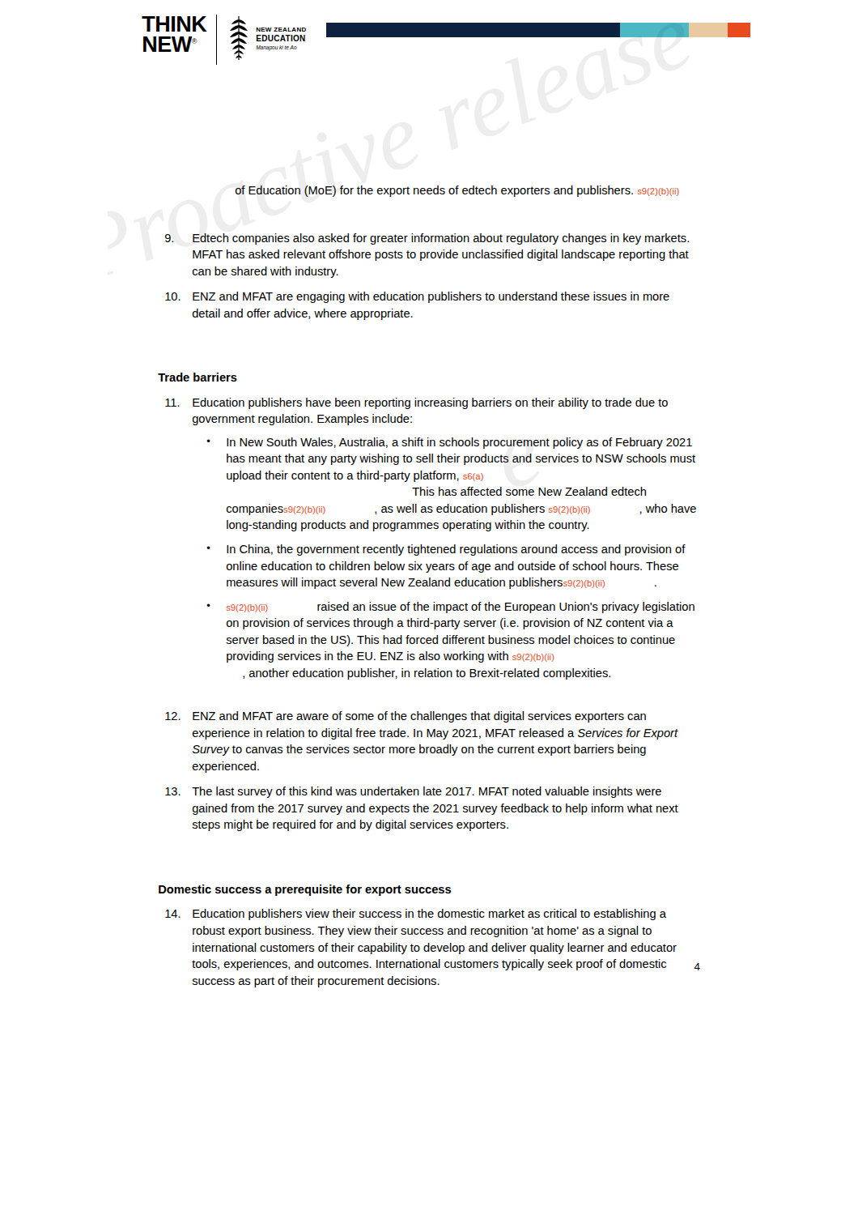Proactive release
e
THINK
NEW®
NEW ZEALAND
EDUCATION
Manapou ki te Ao
of Education (MoE) for the export needs of edtech exporters and publishers. s9(2)(b)(ii)
Edtech companies also asked for greater information about regulatory changes in key markets. MFAT has asked relevant offshore posts to provide unclassified digital landscape reporting that can be shared with industry.
ENZ and MFAT are engaging with education publishers to understand these issues in more detail and offer advice, where appropriate.
Trade barriers
Education publishers have been reporting increasing barriers on their ability to trade due to government regulation. Examples include:
In New South Wales, Australia, a shift in schools procurement policy as of February 2021 has meant that any party wishing to sell their products and services to NSW schools must upload their content to a third-party platform, s6(a)
This has affected some New Zealand edtech companiess9(2)(b)(ii) , as well as education publishers s9(2)(b)(ii) , who have long-standing products and programmes operating within the country.
In China, the government recently tightened regulations around access and provision of online education to children below six years of age and outside of school hours. These measures will impact several New Zealand education publisherss9(2)(b)(ii) .
s9(2)(b)(ii) raised an issue of the impact of the European Union's privacy legislation on provision of services through a third-party server (i.e. provision of NZ content via a server based in the US). This had forced different business model choices to continue providing services in the EU. ENZ is also working with s9(2)(b)(ii)
, another education publisher, in relation to Brexit-related complexities.
ENZ and MFAT are aware of some of the challenges that digital services exporters can experience in relation to digital free trade. In May 2021, MFAT released a Services for Export Survey to canvas the services sector more broadly on the current export barriers being experienced.
The last survey of this kind was undertaken late 2017. MFAT noted valuable insights were gained from the 2017 survey and expects the 2021 survey feedback to help inform what next steps might be required for and by digital services exporters.
Domestic success a prerequisite for export success
Education publishers view their success in the domestic market as critical to establishing a robust export business. They view their success and recognition 'at home' as a signal to international customers of their capability to develop and deliver quality learner and educator tools, experiences, and outcomes. International customers typically seek proof of domestic success as part of their procurement decisions.
4